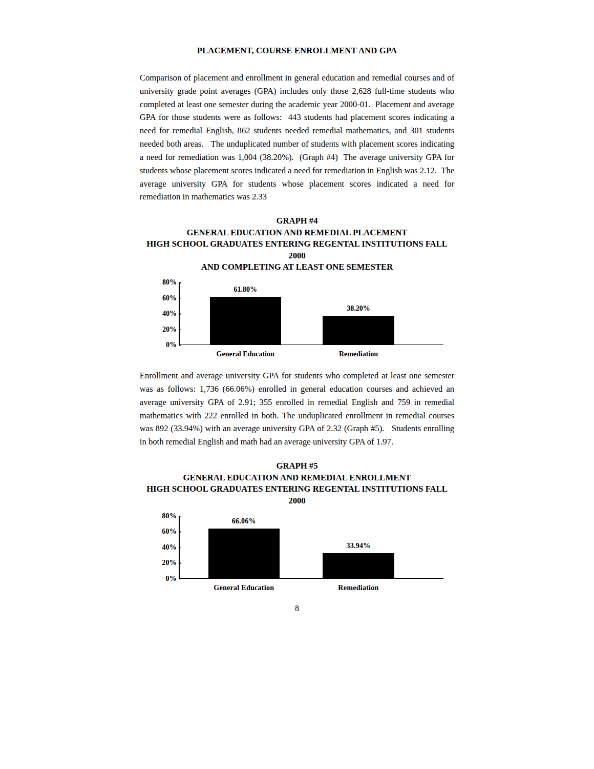PLACEMENT, COURSE ENROLLMENT AND GPA
Comparison of placement and enrollment in general education and remedial courses and of university grade point averages (GPA) includes only those 2,628 full-time students who completed at least one semester during the academic year 2000-01. Placement and average GPA for those students were as follows: 443 students had placement scores indicating a need for remedial English, 862 students needed remedial mathematics, and 301 students needed both areas. The unduplicated number of students with placement scores indicating a need for remediation was 1,004 (38.20%). (Graph #4) The average university GPA for students whose placement scores indicated a need for remediation in English was 2.12. The average university GPA for students whose placement scores indicated a need for remediation in mathematics was 2.33
GRAPH #4
GENERAL EDUCATION AND REMEDIAL PLACEMENT
HIGH SCHOOL GRADUATES ENTERING REGENTAL INSTITUTIONS FALL 2000
AND COMPLETING AT LEAST ONE SEMESTER
80%
60%
40%
20%
0%
61.80%
General Education
38.20%
Remediation
Enrollment and average university GPA for students who completed at least one semester was as follows: 1,736 (66.06%) enrolled in general education courses and achieved an average university GPA of 2.91; 355 enrolled in remedial English and 759 in remedial mathematics with 222 enrolled in both. The unduplicated enrollment in remedial courses was 892 (33.94%) with an average university GPA of 2.32 (Graph #5). Students enrolling in both remedial English and math had an average university GPA of 1.97.
GRAPH #5
GENERAL EDUCATION AND REMEDIAL ENROLLMENT
HIGH SCHOOL GRADUATES ENTERING REGENTAL INSTITUTIONS FALL 2000
80%
60%
40%
20%
0%
66.06%
General Education
33.94%
Remediation
8